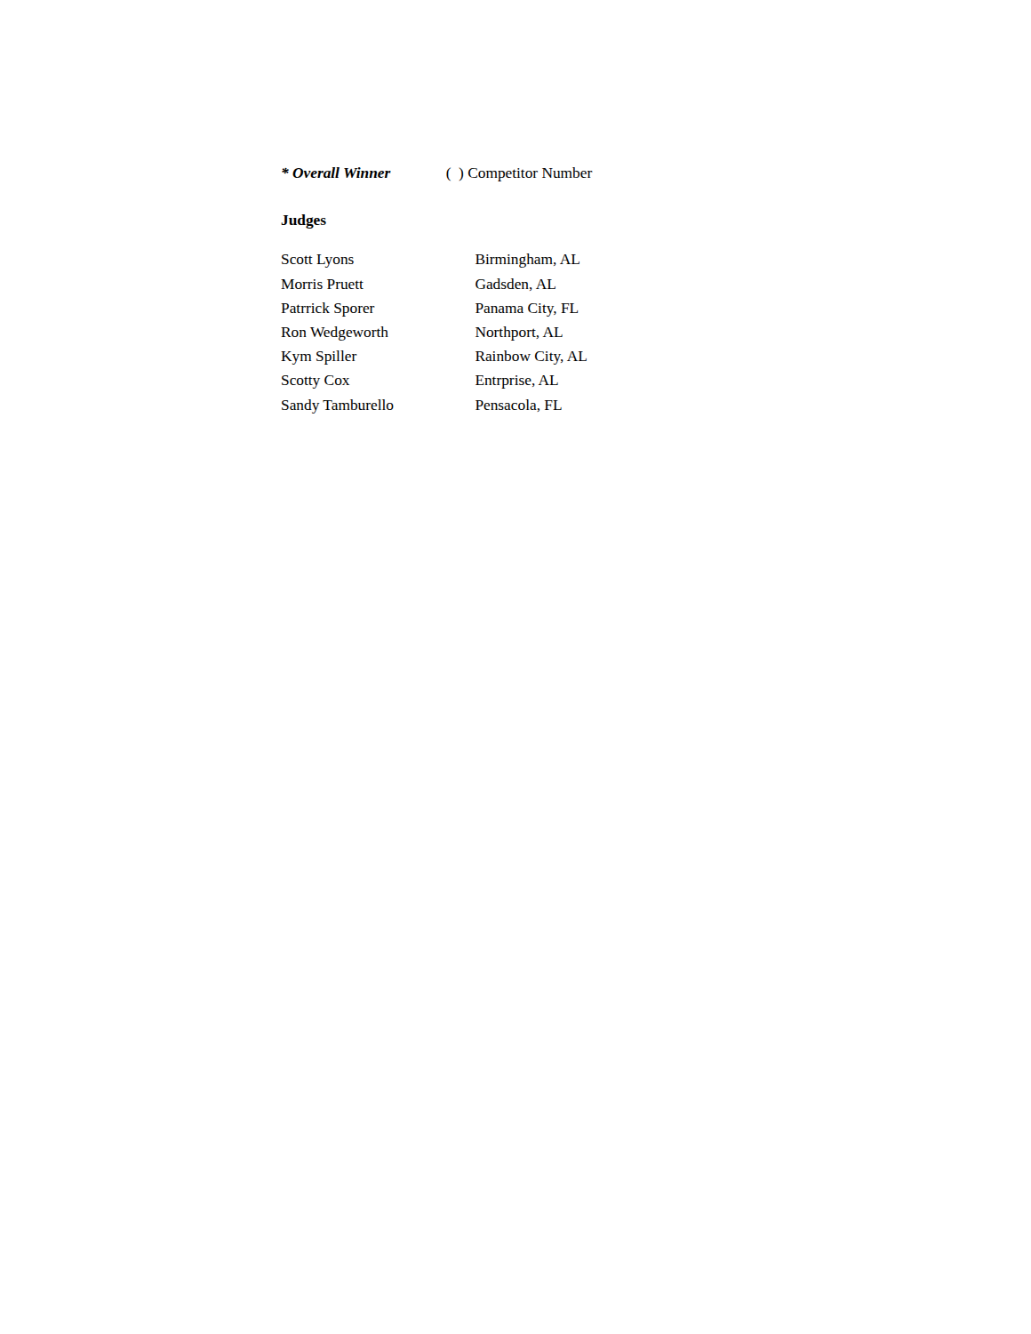* Overall Winner ( ) Competitor Number
Judges
| Scott Lyons | Birmingham, AL |
| Morris Pruett | Gadsden, AL |
| Patrrick Sporer | Panama City, FL |
| Ron Wedgeworth | Northport, AL |
| Kym Spiller | Rainbow City, AL |
| Scotty Cox | Entrprise, AL |
| Sandy Tamburello | Pensacola, FL |